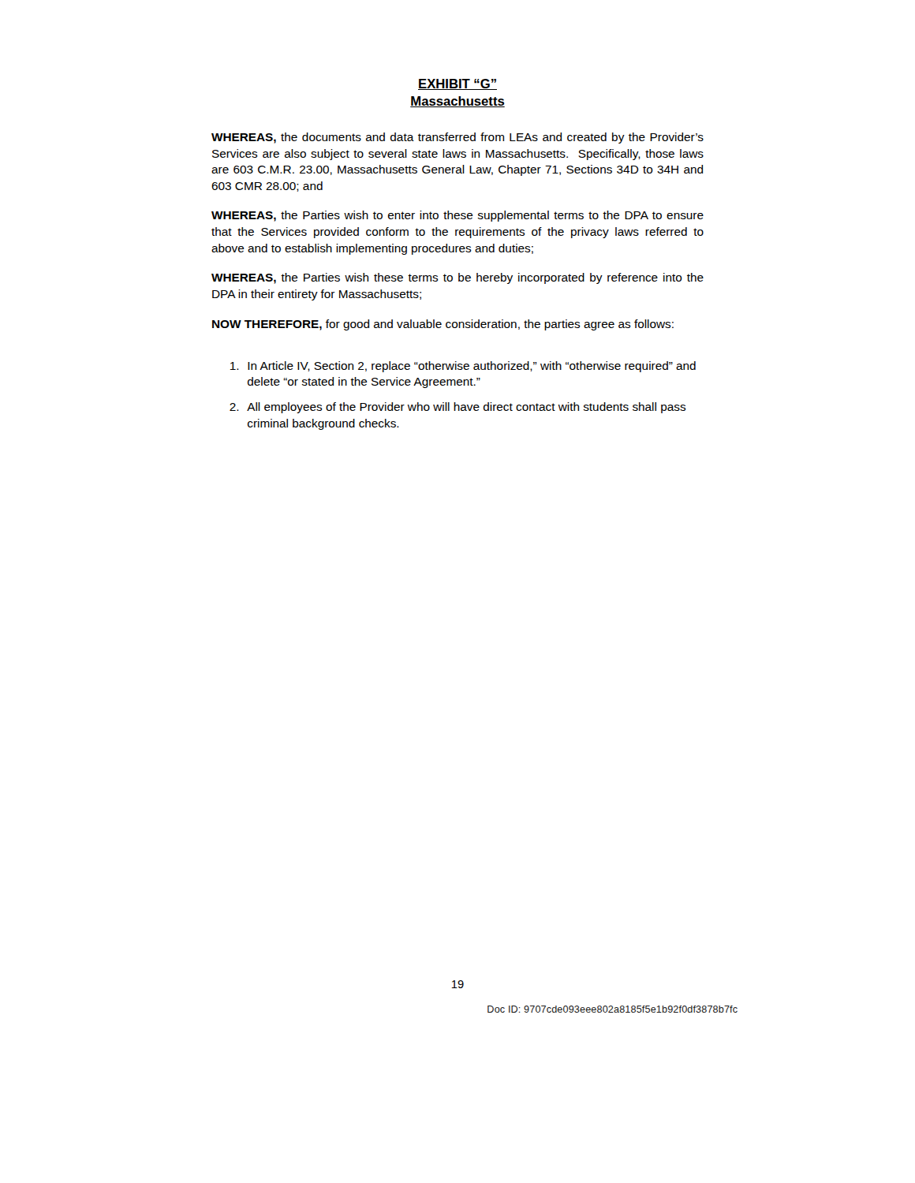EXHIBIT “G” Massachusetts
WHEREAS, the documents and data transferred from LEAs and created by the Provider’s Services are also subject to several state laws in Massachusetts. Specifically, those laws are 603 C.M.R. 23.00, Massachusetts General Law, Chapter 71, Sections 34D to 34H and 603 CMR 28.00; and
WHEREAS, the Parties wish to enter into these supplemental terms to the DPA to ensure that the Services provided conform to the requirements of the privacy laws referred to above and to establish implementing procedures and duties;
WHEREAS, the Parties wish these terms to be hereby incorporated by reference into the DPA in their entirety for Massachusetts;
NOW THEREFORE, for good and valuable consideration, the parties agree as follows:
In Article IV, Section 2, replace “otherwise authorized,” with “otherwise required” and delete “or stated in the Service Agreement.”
All employees of the Provider who will have direct contact with students shall pass criminal background checks.
19
Doc ID: 9707cde093eee802a8185f5e1b92f0df3878b7fc